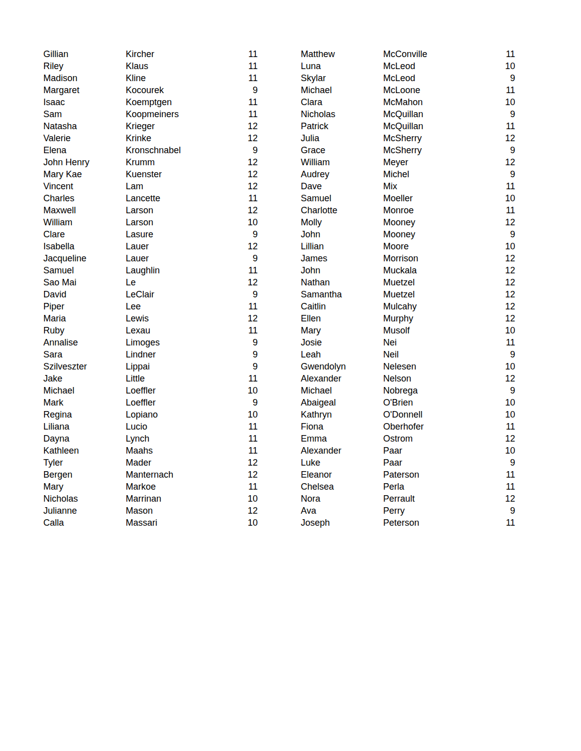| Gillian | Kircher | 11 | | Matthew | McConville | 11 |
| Riley | Klaus | 11 | | Luna | McLeod | 10 |
| Madison | Kline | 11 | | Skylar | McLeod | 9 |
| Margaret | Kocourek | 9 | | Michael | McLoone | 11 |
| Isaac | Koemptgen | 11 | | Clara | McMahon | 10 |
| Sam | Koopmeiners | 11 | | Nicholas | McQuillan | 9 |
| Natasha | Krieger | 12 | | Patrick | McQuillan | 11 |
| Valerie | Krinke | 12 | | Julia | McSherry | 12 |
| Elena | Kronschnabel | 9 | | Grace | McSherry | 9 |
| John Henry | Krumm | 12 | | William | Meyer | 12 |
| Mary Kae | Kuenster | 12 | | Audrey | Michel | 9 |
| Vincent | Lam | 12 | | Dave | Mix | 11 |
| Charles | Lancette | 11 | | Samuel | Moeller | 10 |
| Maxwell | Larson | 12 | | Charlotte | Monroe | 11 |
| William | Larson | 10 | | Molly | Mooney | 12 |
| Clare | Lasure | 9 | | John | Mooney | 9 |
| Isabella | Lauer | 12 | | Lillian | Moore | 10 |
| Jacqueline | Lauer | 9 | | James | Morrison | 12 |
| Samuel | Laughlin | 11 | | John | Muckala | 12 |
| Sao Mai | Le | 12 | | Nathan | Muetzel | 12 |
| David | LeClair | 9 | | Samantha | Muetzel | 12 |
| Piper | Lee | 11 | | Caitlin | Mulcahy | 12 |
| Maria | Lewis | 12 | | Ellen | Murphy | 12 |
| Ruby | Lexau | 11 | | Mary | Musolf | 10 |
| Annalise | Limoges | 9 | | Josie | Nei | 11 |
| Sara | Lindner | 9 | | Leah | Neil | 9 |
| Szilveszter | Lippai | 9 | | Gwendolyn | Nelesen | 10 |
| Jake | Little | 11 | | Alexander | Nelson | 12 |
| Michael | Loeffler | 10 | | Michael | Nobrega | 9 |
| Mark | Loeffler | 9 | | Abaigeal | O'Brien | 10 |
| Regina | Lopiano | 10 | | Kathryn | O'Donnell | 10 |
| Liliana | Lucio | 11 | | Fiona | Oberhofer | 11 |
| Dayna | Lynch | 11 | | Emma | Ostrom | 12 |
| Kathleen | Maahs | 11 | | Alexander | Paar | 10 |
| Tyler | Mader | 12 | | Luke | Paar | 9 |
| Bergen | Manternach | 12 | | Eleanor | Paterson | 11 |
| Mary | Markoe | 11 | | Chelsea | Perla | 11 |
| Nicholas | Marrinan | 10 | | Nora | Perrault | 12 |
| Julianne | Mason | 12 | | Ava | Perry | 9 |
| Calla | Massari | 10 | | Joseph | Peterson | 11 |